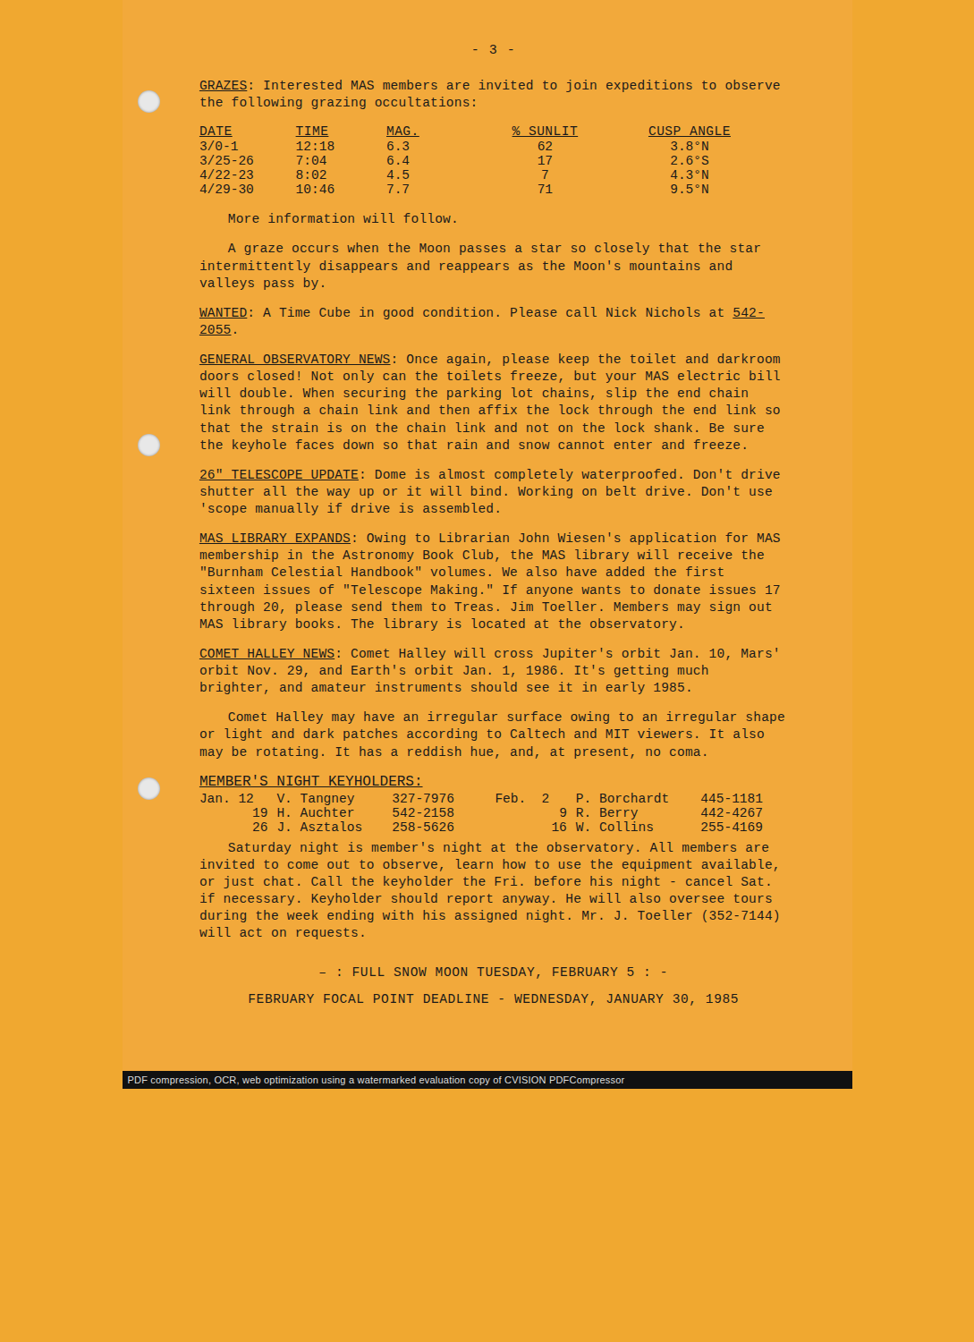- 3 -
GRAZES: Interested MAS members are invited to join expeditions to observe the following grazing occultations:
| DATE | TIME | MAG. | % SUNLIT | CUSP ANGLE |
| --- | --- | --- | --- | --- |
| 3/0-1 | 12:18 | 6.3 | 62 | 3.8°N |
| 3/25-26 | 7:04 | 6.4 | 17 | 2.6°S |
| 4/22-23 | 8:02 | 4.5 | 7 | 4.3°N |
| 4/29-30 | 10:46 | 7.7 | 71 | 9.5°N |
More information will follow.
A graze occurs when the Moon passes a star so closely that the star intermittently disappears and reappears as the Moon's mountains and valleys pass by.
WANTED: A Time Cube in good condition. Please call Nick Nichols at 542-2055.
GENERAL OBSERVATORY NEWS: Once again, please keep the toilet and darkroom doors closed! Not only can the toilets freeze, but your MAS electric bill will double. When securing the parking lot chains, slip the end chain link through a chain link and then affix the lock through the end link so that the strain is on the chain link and not on the lock shank. Be sure the keyhole faces down so that rain and snow cannot enter and freeze.
26" TELESCOPE UPDATE: Dome is almost completely waterproofed. Don't drive shutter all the way up or it will bind. Working on belt drive. Don't use 'scope manually if drive is assembled.
MAS LIBRARY EXPANDS: Owing to Librarian John Wiesen's application for MAS membership in the Astronomy Book Club, the MAS library will receive the "Burnham Celestial Handbook" volumes. We also have added the first sixteen issues of "Telescope Making." If anyone wants to donate issues 17 through 20, please send them to Treas. Jim Toeller. Members may sign out MAS library books. The library is located at the observatory.
COMET HALLEY NEWS: Comet Halley will cross Jupiter's orbit Jan. 10, Mars' orbit Nov. 29, and Earth's orbit Jan. 1, 1986. It's getting much brighter, and amateur instruments should see it in early 1985.
Comet Halley may have an irregular surface owing to an irregular shape or light and dark patches according to Caltech and MIT viewers. It also may be rotating. It has a reddish hue, and, at present, no coma.
MEMBER'S NIGHT KEYHOLDERS:
| Jan. 12 | V. Tangney | 327-7976 | Feb. 2 | P. Borchardt | 445-1181 |
| 19 | H. Auchter | 542-2158 | 9 | R. Berry | 442-4267 |
| 26 | J. Asztalos | 258-5626 | 16 | W. Collins | 255-4169 |
Saturday night is member's night at the observatory. All members are invited to come out to observe, learn how to use the equipment available, or just chat. Call the keyholder the Fri. before his night - cancel Sat. if necessary. Keyholder should report anyway. He will also oversee tours during the week ending with his assigned night. Mr. J. Toeller (352-7144) will act on requests.
– : FULL SNOW MOON TUESDAY, FEBRUARY 5 : -
FEBRUARY FOCAL POINT DEADLINE - WEDNESDAY, JANUARY 30, 1985
PDF compression, OCR, web optimization using a watermarked evaluation copy of CVISION PDFCompressor